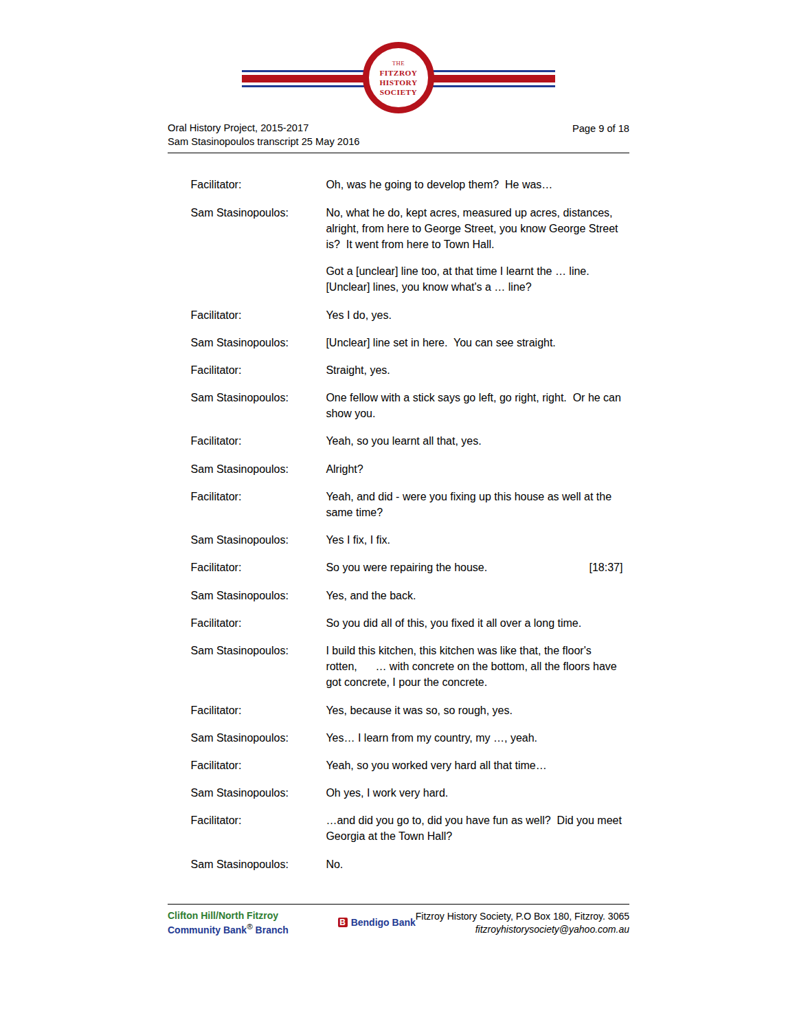The
Fitzroy
History
Society
Oral History Project, 2015-2017
Sam Stasinopoulos transcript 25 May 2016
Page 9 of 18
Facilitator:
Oh, was he going to develop them? He was…
Sam Stasinopoulos:
No, what he do, kept acres, measured up acres, distances, alright, from here to George Street, you know George Street is? It went from here to Town Hall.
Got a [unclear] line too, at that time I learnt the … line. [Unclear] lines, you know what's a … line?
Facilitator:
Yes I do, yes.
Sam Stasinopoulos:
[Unclear] line set in here. You can see straight.
Facilitator:
Straight, yes.
Sam Stasinopoulos:
One fellow with a stick says go left, go right, right. Or he can show you.
Facilitator:
Yeah, so you learnt all that, yes.
Sam Stasinopoulos:
Alright?
Facilitator:
Yeah, and did - were you fixing up this house as well at the same time?
Sam Stasinopoulos:
Yes I fix, I fix.
Facilitator:
[18:37] So you were repairing the house.
Sam Stasinopoulos:
Yes, and the back.
Facilitator:
So you did all of this, you fixed it all over a long time.
Sam Stasinopoulos:
I build this kitchen, this kitchen was like that, the floor's rotten, … with concrete on the bottom, all the floors have got concrete, I pour the concrete.
Facilitator:
Yes, because it was so, so rough, yes.
Sam Stasinopoulos:
Yes… I learn from my country, my …, yeah.
Facilitator:
Yeah, so you worked very hard all that time…
Sam Stasinopoulos:
Oh yes, I work very hard.
Facilitator:
…and did you go to, did you have fun as well? Did you meet Georgia at the Town Hall?
Sam Stasinopoulos:
No.
Clifton Hill/North Fitzroy Community Bank® Branch
BBendigo Bank
Fitzroy History Society, P.O Box 180, Fitzroy. 3065
fitzroyhistorysociety@yahoo.com.au